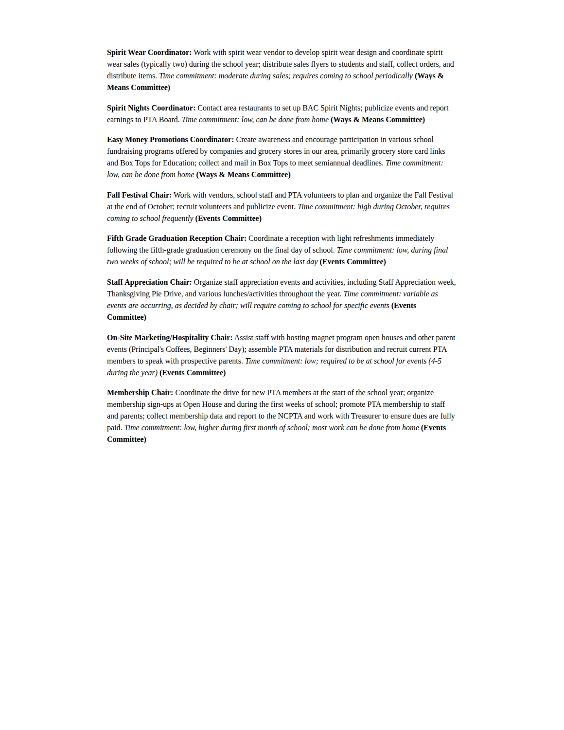Spirit Wear Coordinator: Work with spirit wear vendor to develop spirit wear design and coordinate spirit wear sales (typically two) during the school year; distribute sales flyers to students and staff, collect orders, and distribute items. Time commitment: moderate during sales; requires coming to school periodically (Ways & Means Committee)
Spirit Nights Coordinator: Contact area restaurants to set up BAC Spirit Nights; publicize events and report earnings to PTA Board. Time commitment: low, can be done from home (Ways & Means Committee)
Easy Money Promotions Coordinator: Create awareness and encourage participation in various school fundraising programs offered by companies and grocery stores in our area, primarily grocery store card links and Box Tops for Education; collect and mail in Box Tops to meet semiannual deadlines. Time commitment: low, can be done from home (Ways & Means Committee)
Fall Festival Chair: Work with vendors, school staff and PTA volunteers to plan and organize the Fall Festival at the end of October; recruit volunteers and publicize event. Time commitment: high during October, requires coming to school frequently (Events Committee)
Fifth Grade Graduation Reception Chair: Coordinate a reception with light refreshments immediately following the fifth-grade graduation ceremony on the final day of school. Time commitment: low, during final two weeks of school; will be required to be at school on the last day (Events Committee)
Staff Appreciation Chair: Organize staff appreciation events and activities, including Staff Appreciation week, Thanksgiving Pie Drive, and various lunches/activities throughout the year. Time commitment: variable as events are occurring, as decided by chair; will require coming to school for specific events (Events Committee)
On-Site Marketing/Hospitality Chair: Assist staff with hosting magnet program open houses and other parent events (Principal's Coffees, Beginners' Day); assemble PTA materials for distribution and recruit current PTA members to speak with prospective parents. Time commitment: low; required to be at school for events (4-5 during the year) (Events Committee)
Membership Chair: Coordinate the drive for new PTA members at the start of the school year; organize membership sign-ups at Open House and during the first weeks of school; promote PTA membership to staff and parents; collect membership data and report to the NCPTA and work with Treasurer to ensure dues are fully paid. Time commitment: low, higher during first month of school; most work can be done from home (Events Committee)